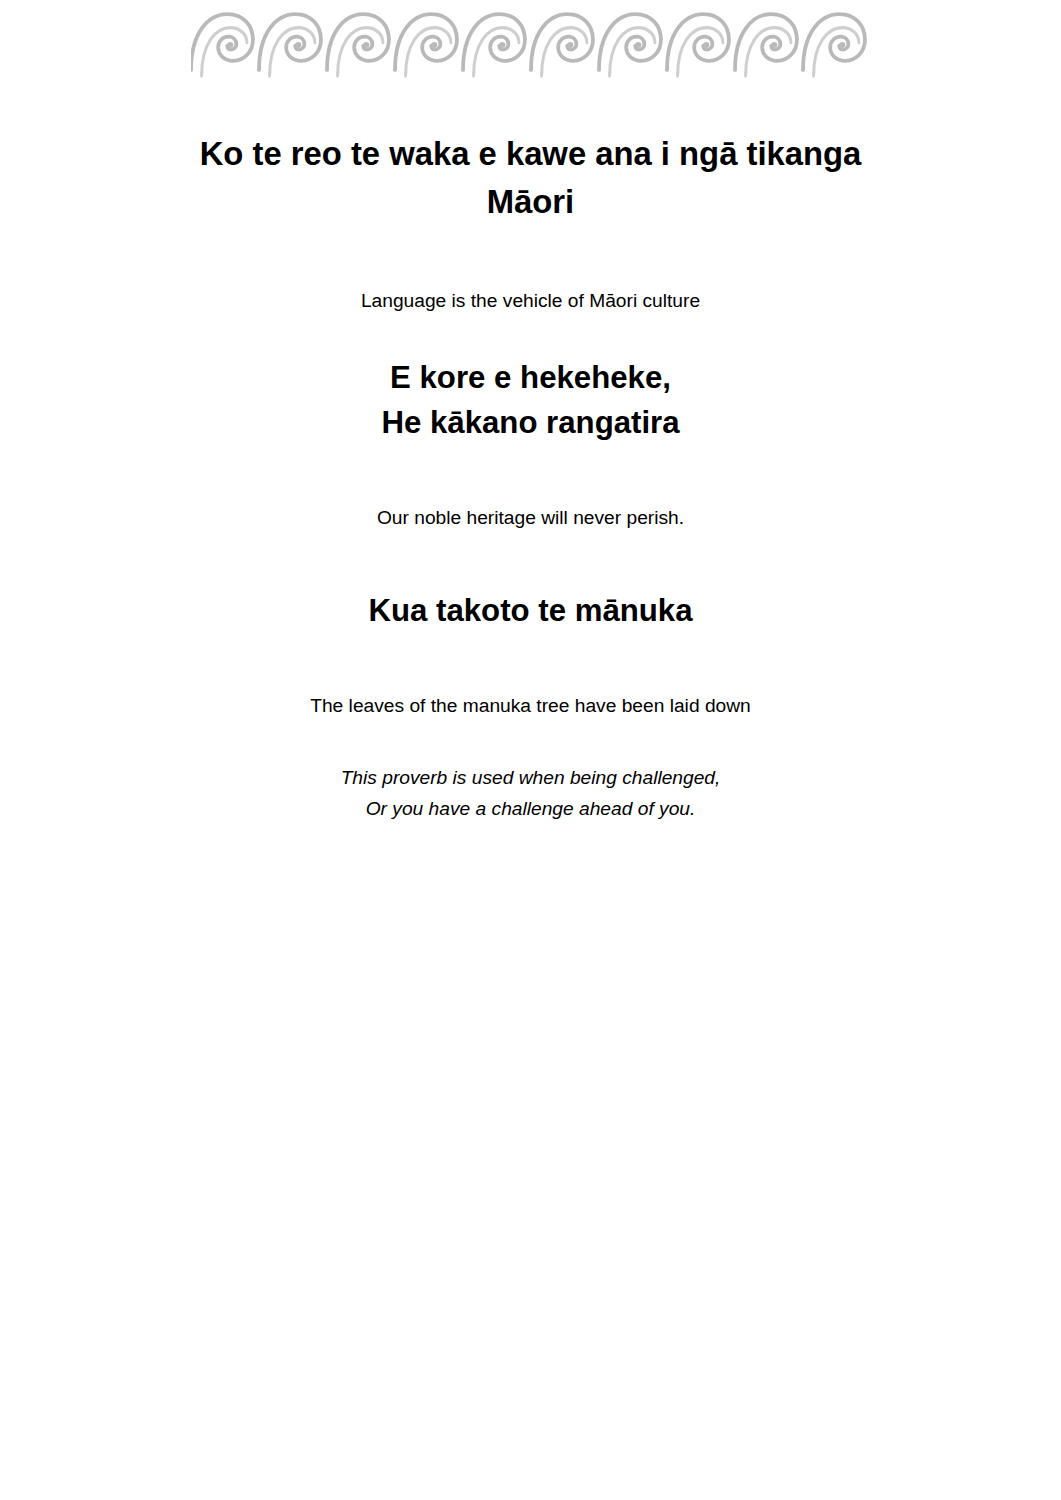Ko te reo te waka e kawe ana i ngā tikanga Māori
Language is the vehicle of Māori culture
E kore e hekeheke,
He kākano rangatira
Our noble heritage will never perish.
Kua takoto te mānuka
The leaves of the manuka tree have been laid down
This proverb is used when being challenged,
Or you have a challenge ahead of you.